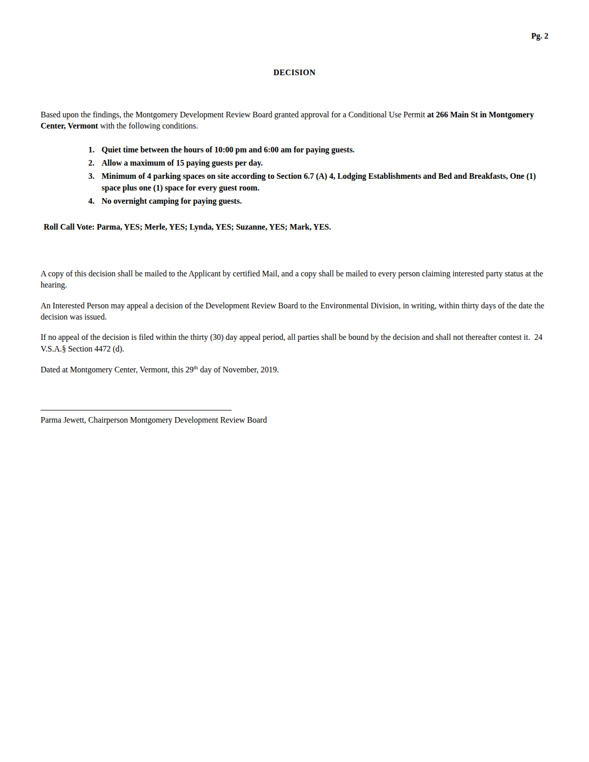Pg. 2
DECISION
Based upon the findings, the Montgomery Development Review Board granted approval for a Conditional Use Permit at 266 Main St in Montgomery Center, Vermont with the following conditions.
Quiet time between the hours of 10:00 pm and 6:00 am for paying guests.
Allow a maximum of 15 paying guests per day.
Minimum of 4 parking spaces on site according to Section 6.7 (A) 4, Lodging Establishments and Bed and Breakfasts, One (1) space plus one (1) space for every guest room.
No overnight camping for paying guests.
Roll Call Vote: Parma, YES; Merle, YES; Lynda, YES; Suzanne, YES; Mark, YES.
A copy of this decision shall be mailed to the Applicant by certified Mail, and a copy shall be mailed to every person claiming interested party status at the hearing.
An Interested Person may appeal a decision of the Development Review Board to the Environmental Division, in writing, within thirty days of the date the decision was issued.
If no appeal of the decision is filed within the thirty (30) day appeal period, all parties shall be bound by the decision and shall not thereafter contest it. 24 V.S.A.§ Section 4472 (d).
Dated at Montgomery Center, Vermont, this 29th day of November, 2019.
_______________________________________________
Parma Jewett, Chairperson Montgomery Development Review Board